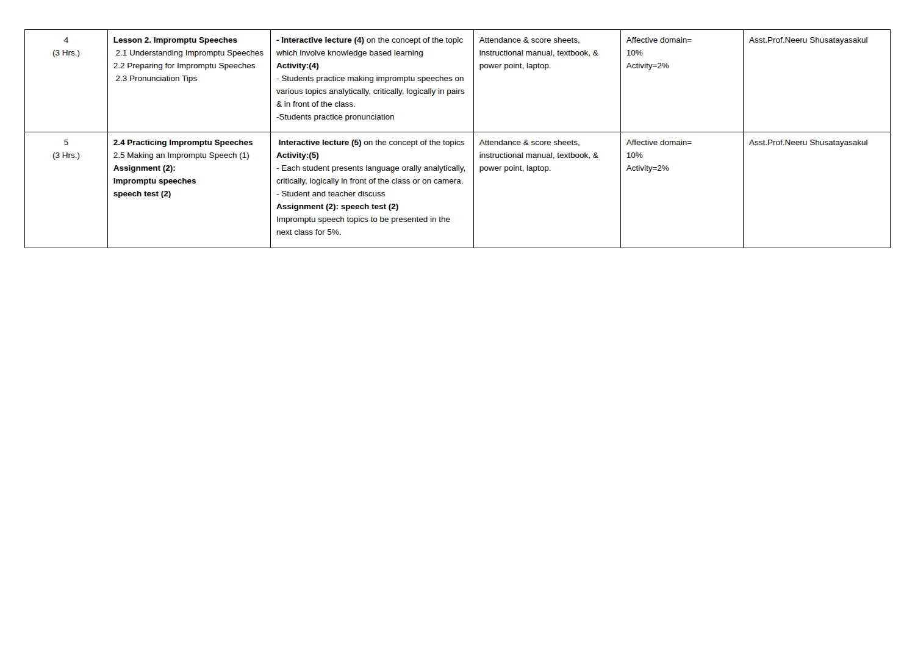| 4 (3 Hrs.) | Lesson 2. Impromptu Speeches 2.1 Understanding Impromptu Speeches 2.2 Preparing for Impromptu Speeches 2.3 Pronunciation Tips | - Interactive lecture (4) on the concept of the topic which involve knowledge based learning Activity:(4) - Students practice making impromptu speeches on various topics analytically, critically, logically in pairs & in front of the class. -Students practice pronunciation | Attendance & score sheets, instructional manual, textbook, & power point, laptop. | Affective domain= 10% Activity=2% | Asst.Prof.Neeru Shusatayasakul |
| 5 (3 Hrs.) | 2.4 Practicing Impromptu Speeches 2.5 Making an Impromptu Speech (1) Assignment (2): Impromptu speeches speech test (2) | Interactive lecture (5) on the concept of the topics Activity:(5) - Each student presents language orally analytically, critically, logically in front of the class or on camera. - Student and teacher discuss Assignment (2): speech test (2) Impromptu speech topics to be presented in the next class for 5%. | Attendance & score sheets, instructional manual, textbook, & power point, laptop. | Affective domain= 10% Activity=2% | Asst.Prof.Neeru Shusatayasakul |